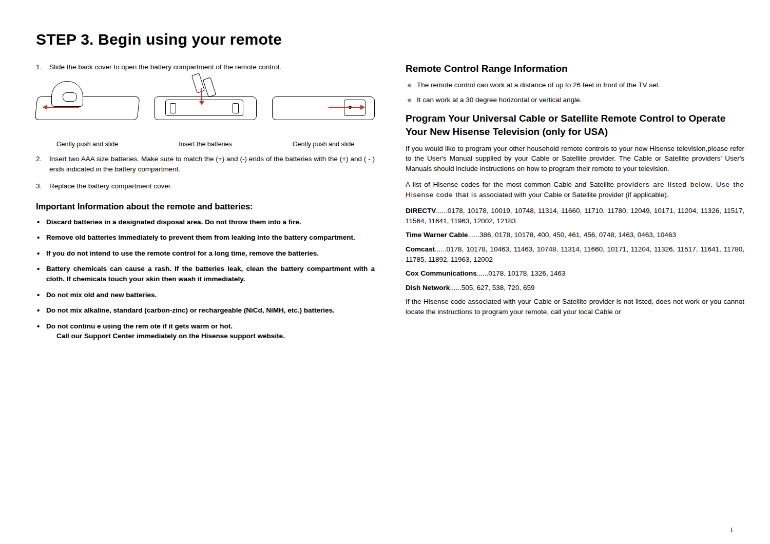STEP 3. Begin using your remote
1. Slide the back cover to open the battery compartment of the remote control.
Gently push and slide
Insert the batteries
Gently push and slide
2. Insert two AAA size batteries. Make sure to match the (+) and (-) ends of the batteries with the (+) and ( - ) ends indicated in the battery compartment.
3. Replace the battery compartment cover.
Important Information about the remote and batteries:
Discard batteries in a designated disposal area. Do not throw them into a fire.
Remove old batteries immediately to prevent them from leaking into the battery compartment.
If you do not intend to use the remote control for a long time, remove the batteries.
Battery chemicals can cause a rash. If the batteries leak, clean the battery compartment with a cloth. If chemicals touch your skin then wash it immediately.
Do not mix old and new batteries.
Do not mix alkaline, standard (carbon-zinc) or rechargeable (NiCd, NiMH, etc.) batteries.
Do not continu e using the rem ote if it gets warm or hot. Call our Support Center immediately on the Hisense support website.
Remote Control Range Information
The remote control can work at a distance of up to 26 feet in front of the TV set.
It can work at a 30 degree horizontal or vertical angle.
Program Your Universal Cable or Satellite Remote Control to Operate Your New Hisense Television (only for USA)
If you would like to program your other household remote controls to your new Hisense television,please refer to the User's Manual supplied by your Cable or Satellite provider. The Cable or Satellite providers' User's Manuals should include instructions on how to program their remote to your television.
A list of Hisense codes for the most common Cable and Satellite providers are listed below. Use the Hisense code that is associated with your Cable or Satellite provider (if applicable).
DIRECTV......0178, 10178, 10019, 10748, 11314, 11660, 11710, 11780, 12049, 10171, 11204, 11326, 11517, 11564, 11641, 11963, 12002, 12183
Time Warner Cable......386, 0178, 10178, 400, 450, 461, 456, 0748, 1463, 0463, 10463
Comcast......0178, 10178, 10463, 11463, 10748, 11314, 11660, 10171, 11204, 11326, 11517, 11641, 11780, 11785, 11892, 11963, 12002
Cox Communications......0178, 10178, 1326, 1463
Dish Network......505, 627, 538, 720, 659
If the Hisense code associated with your Cable or Satellite provider is not listed, does not work or you cannot locate the instructions to program your remote, call your local Cable or
L